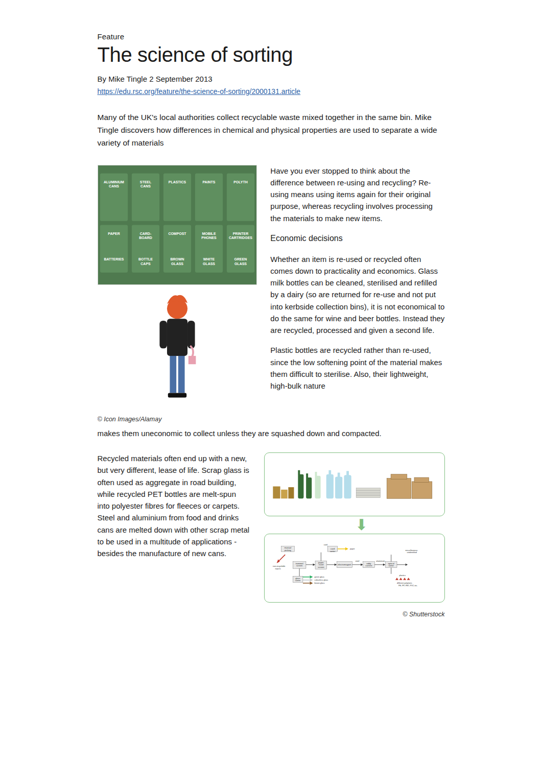Feature
The science of sorting
By Mike Tingle 2 September 2013
https://edu.rsc.org/feature/the-science-of-sorting/2000131.article
Many of the UK's local authorities collect recyclable waste mixed together in the same bin. Mike Tingle discovers how differences in chemical and physical properties are used to separate a wide variety of materials
© Icon Images/Alamay
Have you ever stopped to think about the difference between re-using and recycling? Re-using means using items again for their original purpose, whereas recycling involves processing the materials to make new items.
Economic decisions
Whether an item is re-used or recycled often comes down to practicality and economics. Glass milk bottles can be cleaned, sterilised and refilled by a dairy (so are returned for re-use and not put into kerbside collection bins), it is not economical to do the same for wine and beer bottles. Instead they are recycled, processed and given a second life.
Plastic bottles are recycled rather than re-used, since the low softening point of the material makes them difficult to sterilise. Also, their lightweight, high-bulk nature
makes them uneconomic to collect unless they are squashed down and compacted.
Recycled materials often end up with a new, but very different, lease of life. Scrap glass is often used as aggregate in road building, while recycled PET bottles are melt-spun into polyester fibres for fleeces or carpets. Steel and aluminium from food and drinks cans are melted down with other scrap metal to be used in a multitude of applications - besides the manufacture of new cans.
⬇
© Shutterstock